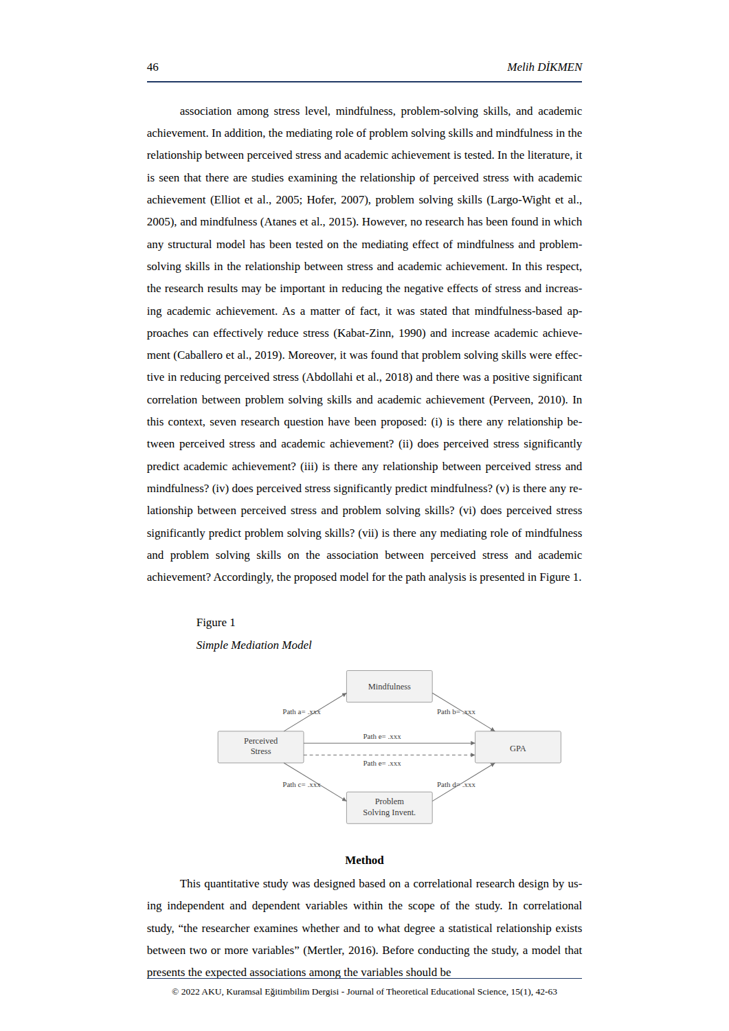46 Melih DİKMEN
association among stress level, mindfulness, problem-solving skills, and academic achievement. In addition, the mediating role of problem solving skills and mindfulness in the relationship between perceived stress and academic achievement is tested. In the literature, it is seen that there are studies examining the relationship of perceived stress with academic achievement (Elliot et al., 2005; Hofer, 2007), problem solving skills (Largo-Wight et al., 2005), and mindfulness (Atanes et al., 2015). However, no research has been found in which any structural model has been tested on the mediating effect of mindfulness and problem-solving skills in the relationship between stress and academic achievement. In this respect, the research results may be important in reducing the negative effects of stress and increasing academic achievement. As a matter of fact, it was stated that mindfulness-based approaches can effectively reduce stress (Kabat-Zinn, 1990) and increase academic achievement (Caballero et al., 2019). Moreover, it was found that problem solving skills were effective in reducing perceived stress (Abdollahi et al., 2018) and there was a positive significant correlation between problem solving skills and academic achievement (Perveen, 2010). In this context, seven research question have been proposed: (i) is there any relationship between perceived stress and academic achievement? (ii) does perceived stress significantly predict academic achievement? (iii) is there any relationship between perceived stress and mindfulness? (iv) does perceived stress significantly predict mindfulness? (v) is there any relationship between perceived stress and problem solving skills? (vi) does perceived stress significantly predict problem solving skills? (vii) is there any mediating role of mindfulness and problem solving skills on the association between perceived stress and academic achievement? Accordingly, the proposed model for the path analysis is presented in Figure 1.
Figure 1
Simple Mediation Model
Mindfulness Perceived Stress GPA Problem Solving Invent. Path a= .xxx Path b= .xxx Path e= .xxx Path e= .xxx Path c= .xxx Path d= .xxx
Method
This quantitative study was designed based on a correlational research design by using independent and dependent variables within the scope of the study. In correlational study, “the researcher examines whether and to what degree a statistical relationship exists between two or more variables” (Mertler, 2016). Before conducting the study, a model that presents the expected associations among the variables should be
© 2022 AKU, Kuramsal Eğitimbilim Dergisi - Journal of Theoretical Educational Science, 15(1), 42-63